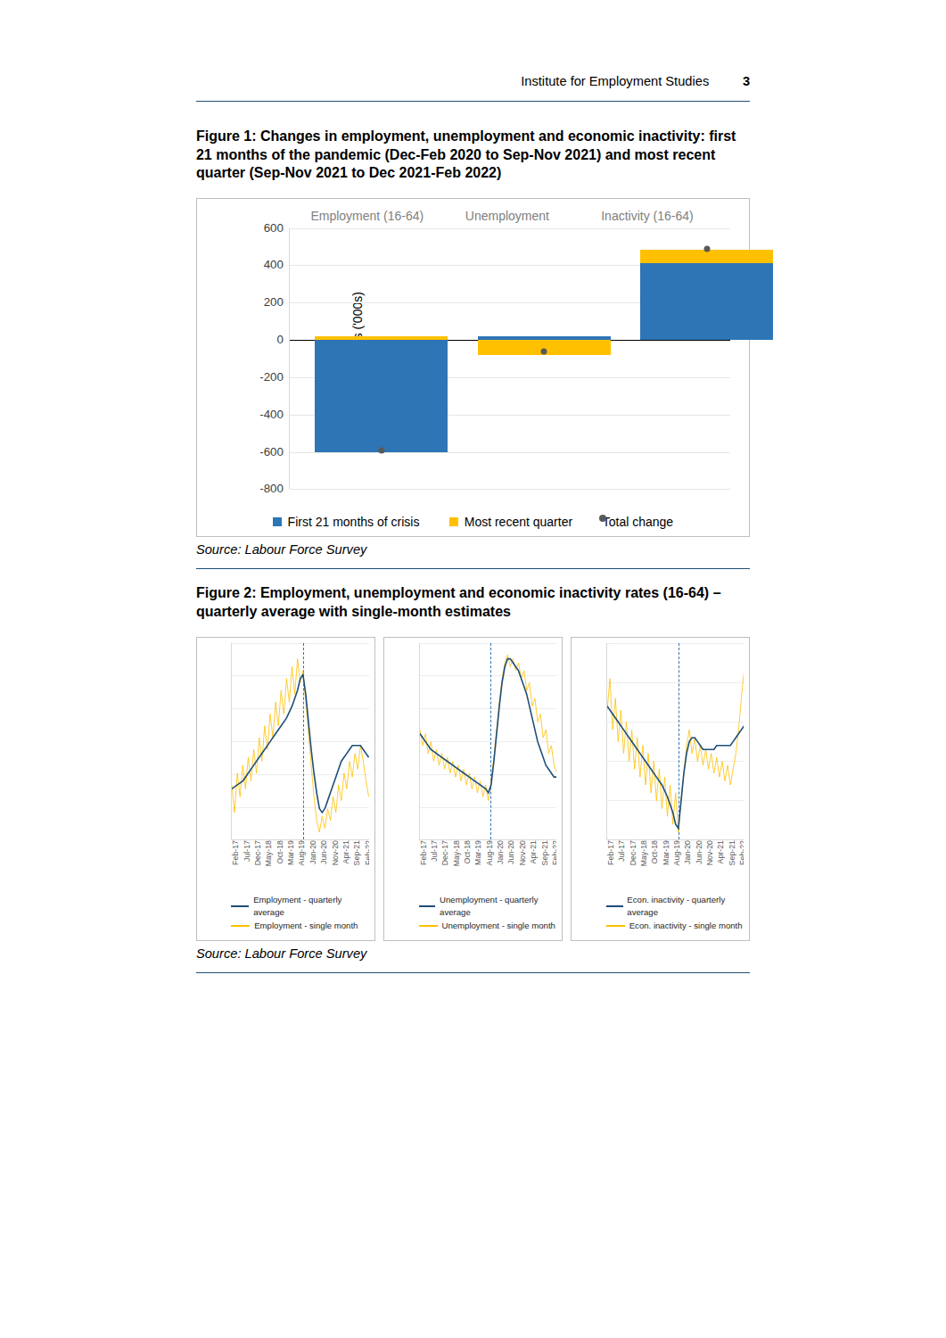Institute for Employment Studies 3
Figure 1: Changes in employment, unemployment and economic inactivity: first 21 months of the pandemic (Dec-Feb 2020 to Sep-Nov 2021) and most recent quarter (Sep-Nov 2021 to Dec 2021-Feb 2022)
Employment (16-64) Unemployment Inactivity (16-64)
Change in levels ('000s)
600
400
200
0
-200
-400
-600
-800
First 21 months of crisis Most recent quarter Total change
Source: Labour Force Survey
Figure 2: Employment, unemployment and economic inactivity rates (16-64) – quarterly average with single-month estimates
77.0
76.5
76.0
75.5
75.0
74.5
74.0
Feb-17 Jul-17 Dec-17 May-18 Oct-18 Mar-19 Aug-19 Jan-20 Jun-20 Nov-20 Apr-21 Sep-21 Feb-22
Employment - quarterly average
Employment - single month
6.0
5.5
5.0
4.5
4.0
3.5
3.0
Feb-17 Jul-17 Dec-17 May-18 Oct-18 Mar-19 Aug-19 Jan-20 Jun-20 Nov-20 Apr-21 Sep-21 Feb-22
Unemployment - quarterly average
Unemployment - single month
22.5
22.0
21.5
21.0
20.5
20.0
Feb-17 Jul-17 Dec-17 May-18 Oct-18 Mar-19 Aug-19 Jan-20 Jun-20 Nov-20 Apr-21 Sep-21 Feb-22
Econ. inactivity - quarterly average
Econ. inactivity - single month
Source: Labour Force Survey